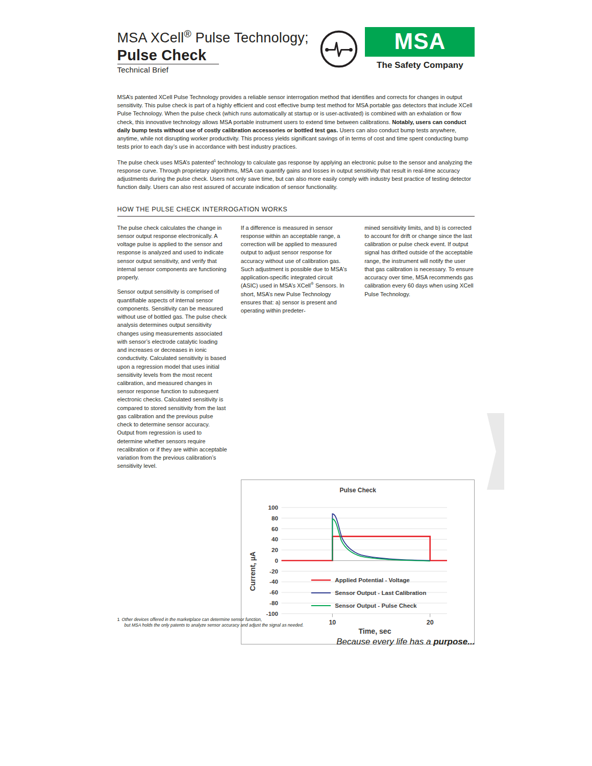MSA XCell® Pulse Technology; Pulse Check
Technical Brief
MSA
The Safety Company
MSA’s patented XCell Pulse Technology provides a reliable sensor interrogation method that identifies and corrects for changes in output sensitivity. This pulse check is part of a highly efficient and cost effective bump test method for MSA portable gas detectors that include XCell Pulse Technology. When the pulse check (which runs automatically at startup or is user-activated) is combined with an exhalation or flow check, this innovative technology allows MSA portable instrument users to extend time between calibrations. Notably, users can conduct daily bump tests without use of costly calibration accessories or bottled test gas. Users can also conduct bump tests anywhere, anytime, while not disrupting worker productivity. This process yields significant savings of in terms of cost and time spent conducting bump tests prior to each day’s use in accordance with best industry practices.
The pulse check uses MSA’s patented1 technology to calculate gas response by applying an electronic pulse to the sensor and analyzing the response curve. Through proprietary algorithms, MSA can quantify gains and losses in output sensitivity that result in real-time accuracy adjustments during the pulse check. Users not only save time, but can also more easily comply with industry best practice of testing detector function daily. Users can also rest assured of accurate indication of sensor functionality.
How the Pulse Check Interrogation Works
The pulse check calculates the change in sensor output response electronically. A voltage pulse is applied to the sensor and response is analyzed and used to indicate sensor output sensitivity, and verify that internal sensor components are functioning properly.
Sensor output sensitivity is comprised of quantifiable aspects of internal sensor components. Sensitivity can be measured without use of bottled gas. The pulse check analysis determines output sensitivity changes using measurements associated with sensor’s electrode catalytic loading and increases or decreases in ionic conductivity. Calculated sensitivity is based upon a regression model that uses initial sensitivity levels from the most recent calibration, and measured changes in sensor response function to subsequent electronic checks. Calculated sensitivity is compared to stored sensitivity from the last gas calibration and the previous pulse check to determine sensor accuracy. Output from regression is used to determine whether sensors require recalibration or if they are within acceptable variation from the previous calibration’s sensitivity level.
If a difference is measured in sensor response within an acceptable range, a correction will be applied to measured output to adjust sensor response for accuracy without use of calibration gas. Such adjustment is possible due to MSA's application-specific integrated circuit (ASIC) used in MSA’s XCell® Sensors. In short, MSA’s new Pulse Technology ensures that: a) sensor is present and operating within predeter-
mined sensitivity limits, and b) is corrected to account for drift or change since the last calibration or pulse check event. If output signal has drifted outside of the acceptable range, the instrument will notify the user that gas calibration is necessary. To ensure accuracy over time, MSA recommends gas calibration every 60 days when using XCell Pulse Technology.
Pulse Check
Current, µA Time, sec 100 80 60 40 20 0 -20 -40 -60 -80 -100 10 20 Applied Potential - Voltage Sensor Output - Last Calibration Sensor Output - Pulse Check
1 Other devices offered in the marketplace can determine sensor function, but MSA holds the only patents to analyze sensor accuracy and adjust the signal as needed.
Because every life has a purpose...